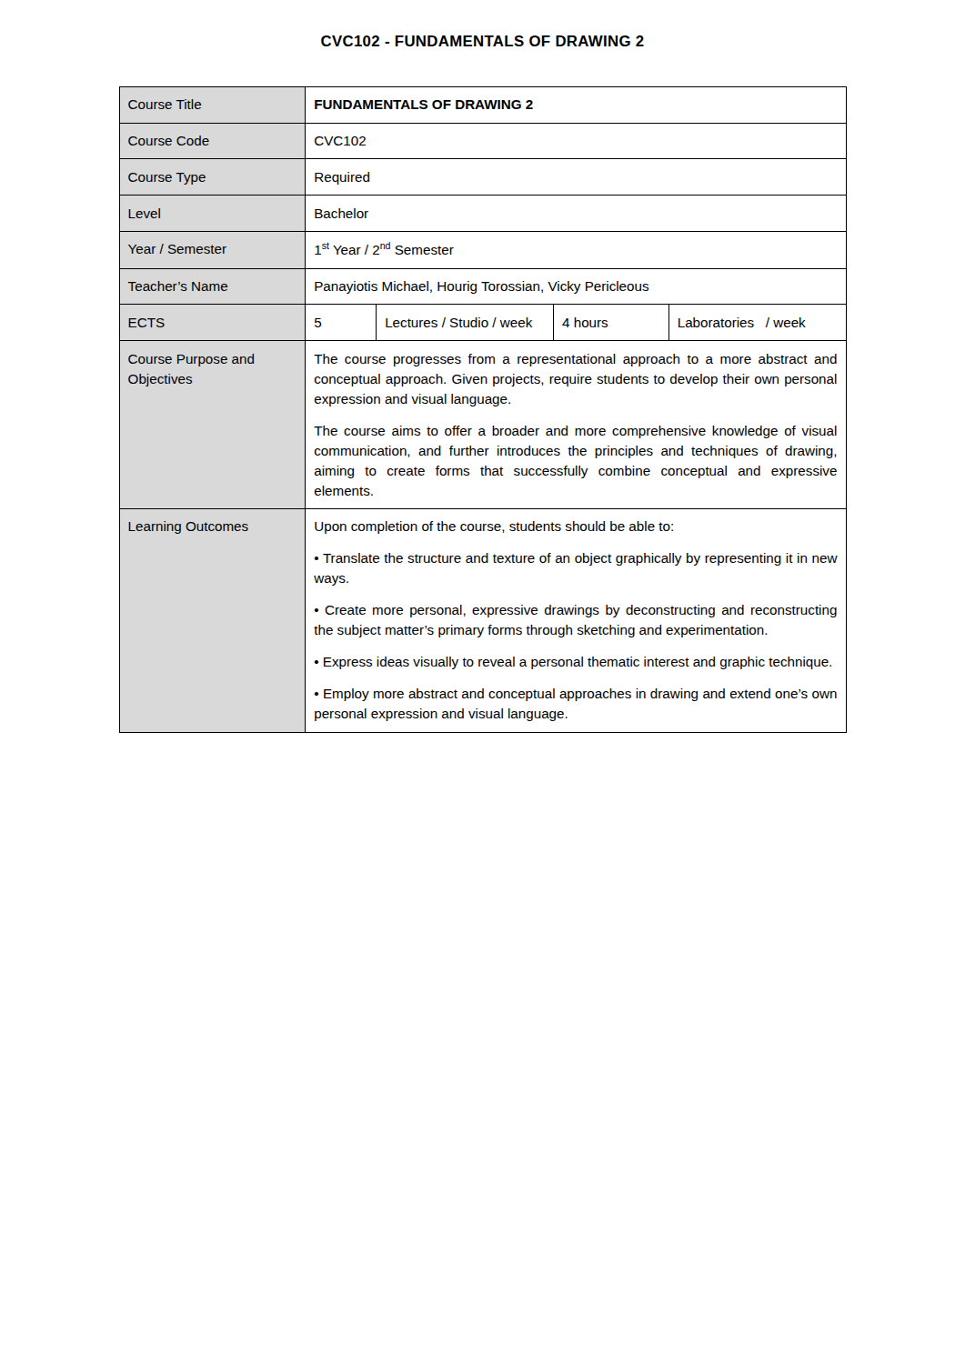CVC102 - FUNDAMENTALS OF DRAWING 2
| Course Title | FUNDAMENTALS OF DRAWING 2 |
| Course Code | CVC102 |
| Course Type | Required |
| Level | Bachelor |
| Year / Semester | 1 st Year / 2 nd Semester |
| Teacher’s Name | Panayiotis Michael, Hourig Torossian, Vicky Pericleous |
| ECTS | 5 | Lectures / Studio / week | 4 hours | Laboratories / week |
| Course Purpose and Objectives | The course progresses from a representational approach to a more abstract and conceptual approach. Given projects, require students to develop their own personal expression and visual language. The course aims to offer a broader and more comprehensive knowledge of visual communication, and further introduces the principles and techniques of drawing, aiming to create forms that successfully combine conceptual and expressive elements. |
| Learning Outcomes | Upon completion of the course, students should be able to: • Translate the structure and texture of an object graphically by representing it in new ways. • Create more personal, expressive drawings by deconstructing and reconstructing the subject matter’s primary forms through sketching and experimentation. • Express ideas visually to reveal a personal thematic interest and graphic technique. • Employ more abstract and conceptual approaches in drawing and extend one’s own personal expression and visual language. |